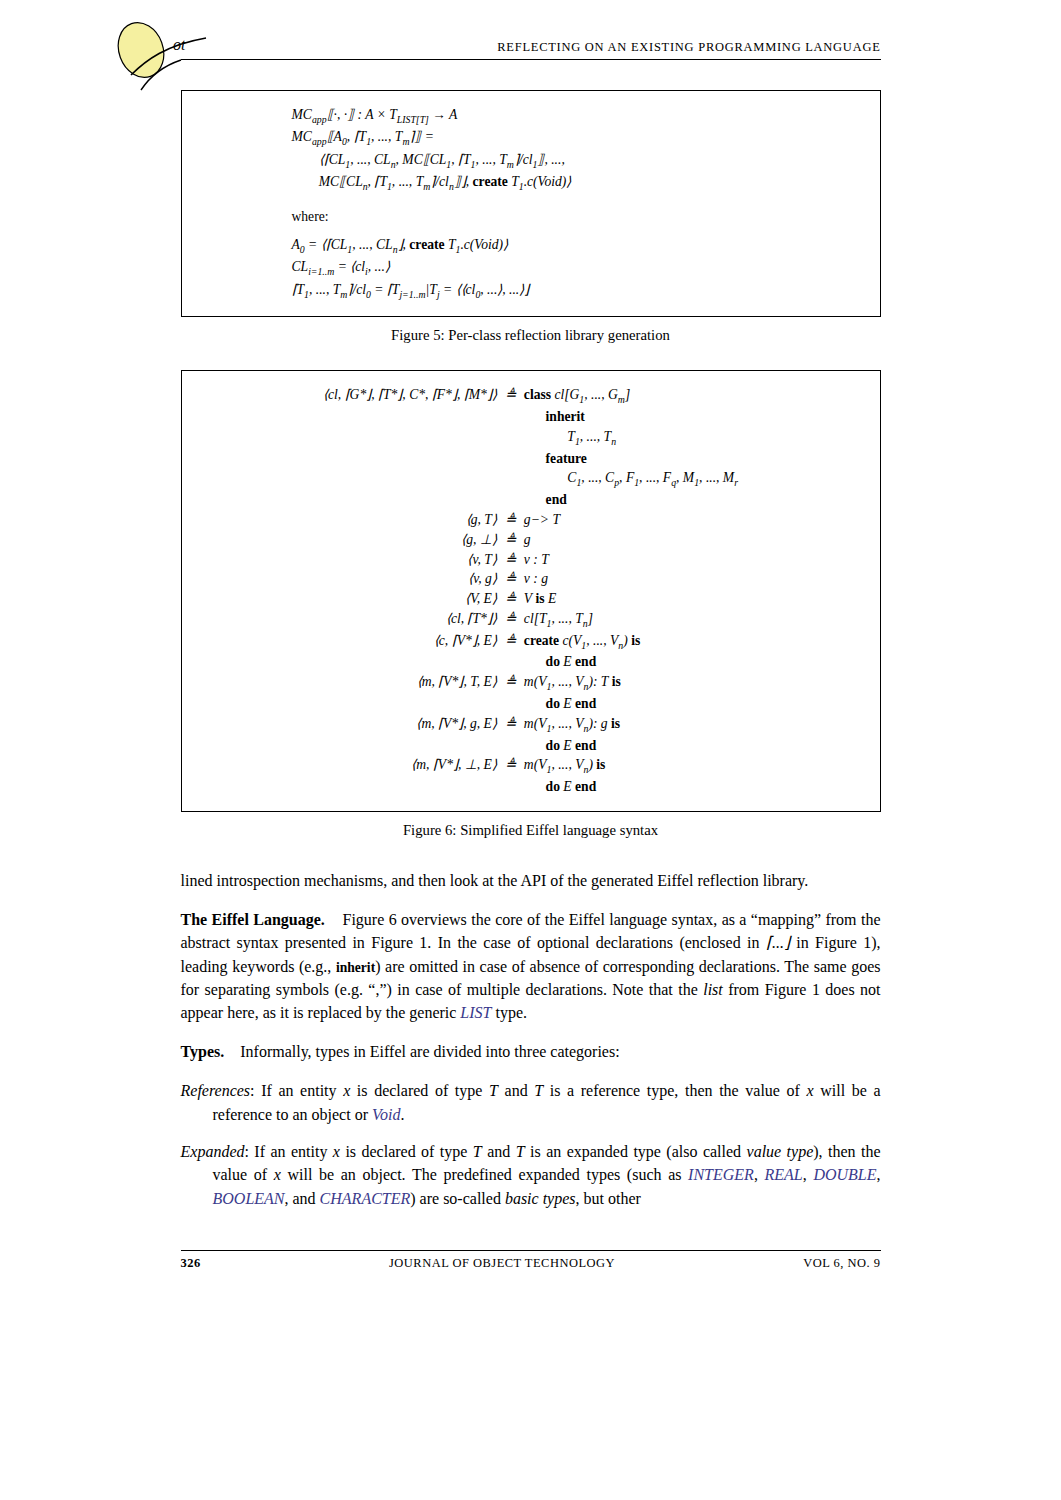ot
REFLECTING ON AN EXISTING PROGRAMMING LANGUAGE
MCapp⟦·, ·⟧ : A × TLIST[T] → A
MCapp⟦A0, ⌈T1, ..., Tm⌉⟧ =
⟨⌈CL1, ..., CLn, MC⟦CL1, ⌈T1, ..., Tm⌉/cl1⟧, ...,
MC⟦CLn, ⌈T1, ..., Tm⌉/cln⟧⌋, create T1.c(Void)⟩
where:
A0 = ⟨⌈CL1, ..., CLn⌋, create T1.c(Void)⟩
CLi=1..m = ⟨cli, ...⟩
⌈T1, ..., Tm⌉/cl0 = ⌈Tj=1..m|Tj = ⟨⟨cl0, ...⟩, ...⟩⌋
Figure 5: Per-class reflection library generation
| ⟨cl, ⌈G*⌋, ⌈T*⌋, C*, ⌈F*⌋, ⌈M*⌋⟩ | ≜ | class cl[G 1 , ..., G m ] |
| | | inherit |
| | | T 1 , ..., T n |
| | | feature |
| | | C 1 , ..., C p , F 1 , ..., F q , M 1 , ..., M r |
| | | end |
| ⟨g, T⟩ | ≜ | g−> T |
| ⟨g, ⊥⟩ | ≜ | g |
| ⟨v, T⟩ | ≜ | v : T |
| ⟨v, g⟩ | ≜ | v : g |
| ⟨V, E⟩ | ≜ | V is E |
| ⟨cl, ⌈T*⌋⟩ | ≜ | cl[T 1 , ..., T n ] |
| ⟨c, ⌈V*⌋, E⟩ | ≜ | create c(V 1 , ..., V n ) is |
| | | do E end |
| ⟨m, ⌈V*⌋, T, E⟩ | ≜ | m(V 1 , ..., V n ): T is |
| | | do E end |
| ⟨m, ⌈V*⌋, g, E⟩ | ≜ | m(V 1 , ..., V n ): g is |
| | | do E end |
| ⟨m, ⌈V*⌋, ⊥, E⟩ | ≜ | m(V 1 , ..., V n ) is |
| | | do E end |
Figure 6: Simplified Eiffel language syntax
lined introspection mechanisms, and then look at the API of the generated Eiffel reflection library.
The Eiffel Language. Figure 6 overviews the core of the Eiffel language syntax, as a “mapping” from the abstract syntax presented in Figure 1. In the case of optional declarations (enclosed in ⌈...⌋ in Figure 1), leading keywords (e.g., inherit) are omitted in case of absence of corresponding declarations. The same goes for separating symbols (e.g. “,”) in case of multiple declarations. Note that the list from Figure 1 does not appear here, as it is replaced by the generic LIST type.
Types. Informally, types in Eiffel are divided into three categories:
References: If an entity x is declared of type T and T is a reference type, then the value of x will be a reference to an object or Void.
Expanded: If an entity x is declared of type T and T is an expanded type (also called value type), then the value of x will be an object. The predefined expanded types (such as INTEGER, REAL, DOUBLE, BOOLEAN, and CHARACTER) are so-called basic types, but other
326
JOURNAL OF OBJECT TECHNOLOGY
VOL 6, NO. 9